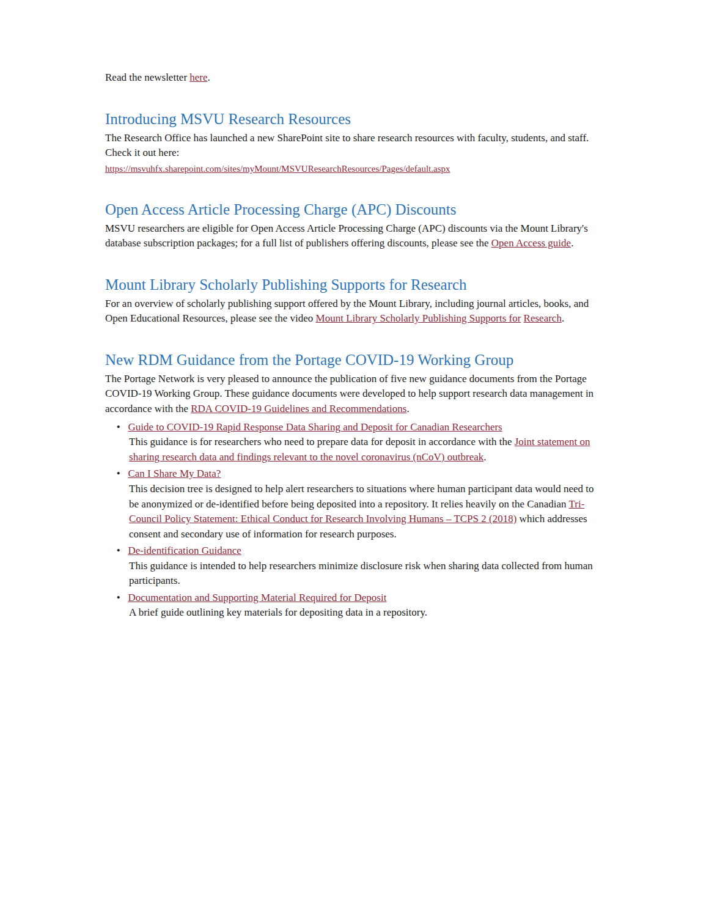Read the newsletter here.
Introducing MSVU Research Resources
The Research Office has launched a new SharePoint site to share research resources with faculty, students, and staff. Check it out here:
https://msvuhfx.sharepoint.com/sites/myMount/MSVUResearchResources/Pages/default.aspx
Open Access Article Processing Charge (APC) Discounts
MSVU researchers are eligible for Open Access Article Processing Charge (APC) discounts via the Mount Library's database subscription packages; for a full list of publishers offering discounts, please see the Open Access guide.
Mount Library Scholarly Publishing Supports for Research
For an overview of scholarly publishing support offered by the Mount Library, including journal articles, books, and Open Educational Resources, please see the video Mount Library Scholarly Publishing Supports for Research.
New RDM Guidance from the Portage COVID-19 Working Group
The Portage Network is very pleased to announce the publication of five new guidance documents from the Portage COVID-19 Working Group. These guidance documents were developed to help support research data management in accordance with the RDA COVID-19 Guidelines and Recommendations.
Guide to COVID-19 Rapid Response Data Sharing and Deposit for Canadian Researchers This guidance is for researchers who need to prepare data for deposit in accordance with the Joint statement on sharing research data and findings relevant to the novel coronavirus (nCoV) outbreak.
Can I Share My Data? This decision tree is designed to help alert researchers to situations where human participant data would need to be anonymized or de-identified before being deposited into a repository. It relies heavily on the Canadian Tri-Council Policy Statement: Ethical Conduct for Research Involving Humans – TCPS 2 (2018) which addresses consent and secondary use of information for research purposes.
De-identification Guidance This guidance is intended to help researchers minimize disclosure risk when sharing data collected from human participants.
Documentation and Supporting Material Required for Deposit A brief guide outlining key materials for depositing data in a repository.